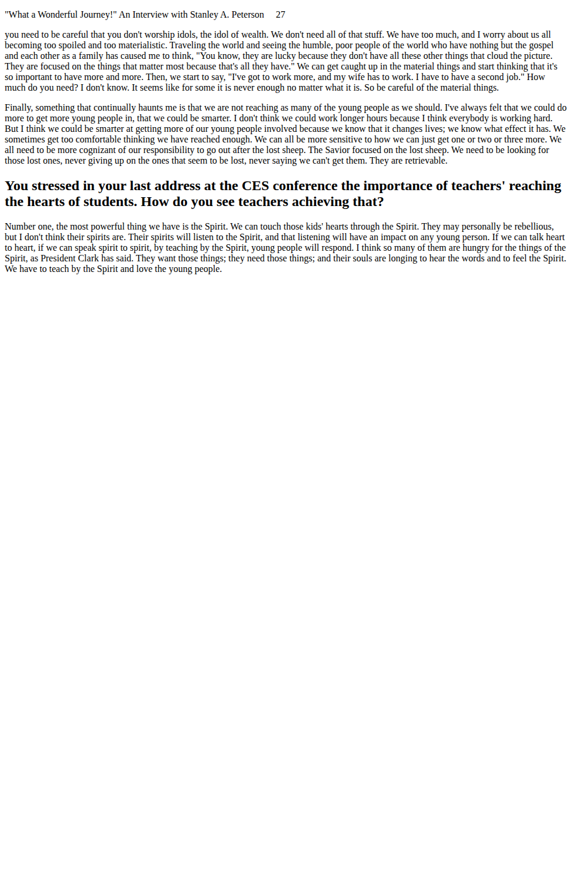"What a Wonderful Journey!" An Interview with Stanley A. Peterson 27
you need to be careful that you don't worship idols, the idol of wealth. We don't need all of that stuff. We have too much, and I worry about us all becoming too spoiled and too materialistic. Traveling the world and seeing the humble, poor people of the world who have nothing but the gospel and each other as a family has caused me to think, "You know, they are lucky because they don't have all these other things that cloud the picture. They are focused on the things that matter most because that's all they have." We can get caught up in the material things and start thinking that it's so important to have more and more. Then, we start to say, "I've got to work more, and my wife has to work. I have to have a second job." How much do you need? I don't know. It seems like for some it is never enough no matter what it is. So be careful of the material things.
Finally, something that continually haunts me is that we are not reaching as many of the young people as we should. I've always felt that we could do more to get more young people in, that we could be smarter. I don't think we could work longer hours because I think everybody is working hard. But I think we could be smarter at getting more of our young people involved because we know that it changes lives; we know what effect it has. We sometimes get too comfortable thinking we have reached enough. We can all be more sensitive to how we can just get one or two or three more. We all need to be more cognizant of our responsibility to go out after the lost sheep. The Savior focused on the lost sheep. We need to be looking for those lost ones, never giving up on the ones that seem to be lost, never saying we can't get them. They are retrievable.
You stressed in your last address at the CES conference the importance of teachers' reaching the hearts of students. How do you see teachers achieving that?
Number one, the most powerful thing we have is the Spirit. We can touch those kids' hearts through the Spirit. They may personally be rebellious, but I don't think their spirits are. Their spirits will listen to the Spirit, and that listening will have an impact on any young person. If we can talk heart to heart, if we can speak spirit to spirit, by teaching by the Spirit, young people will respond. I think so many of them are hungry for the things of the Spirit, as President Clark has said. They want those things; they need those things; and their souls are longing to hear the words and to feel the Spirit. We have to teach by the Spirit and love the young people.